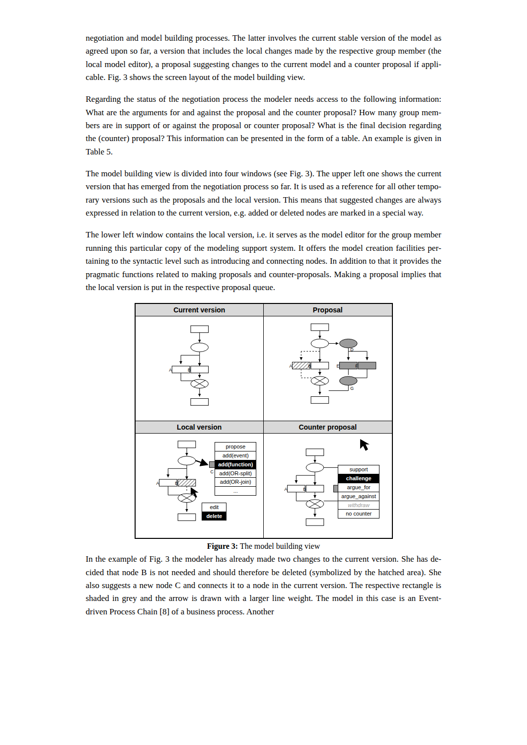negotiation and model building processes. The latter involves the current stable version of the model as agreed upon so far, a version that includes the local changes made by the respective group member (the local model editor), a proposal suggesting changes to the current model and a counter proposal if applicable. Fig. 3 shows the screen layout of the model building view.
Regarding the status of the negotiation process the modeler needs access to the following information: What are the arguments for and against the proposal and the counter proposal? How many group members are in support of or against the proposal or counter proposal? What is the final decision regarding the (counter) proposal? This information can be presented in the form of a table. An example is given in Table 5.
The model building view is divided into four windows (see Fig. 3). The upper left one shows the current version that has emerged from the negotiation process so far. It is used as a reference for all other temporary versions such as the proposals and the local version. This means that suggested changes are always expressed in relation to the current version, e.g. added or deleted nodes are marked in a special way.
The lower left window contains the local version, i.e. it serves as the model editor for the group member running this particular copy of the modeling support system. It offers the model creation facilities pertaining to the syntactic level such as introducing and connecting nodes. In addition to that it provides the pragmatic functions related to making proposals and counter-proposals. Making a proposal implies that the local version is put in the respective proposal queue.
| Current version | Proposal |
| --- | --- |
| A B | D A B E F G |
| Local version | Counter proposal |
| C A B propose add(event) add(function) add(OR-split) add(OR-join) ... edit delete | A B H support challenge argue_for argue_against withdraw no counter |
Figure 3: The model building view
In the example of Fig. 3 the modeler has already made two changes to the current version. She has decided that node B is not needed and should therefore be deleted (symbolized by the hatched area). She also suggests a new node C and connects it to a node in the current version. The respective rectangle is shaded in grey and the arrow is drawn with a larger line weight. The model in this case is an Event-driven Process Chain [8] of a business process. Another